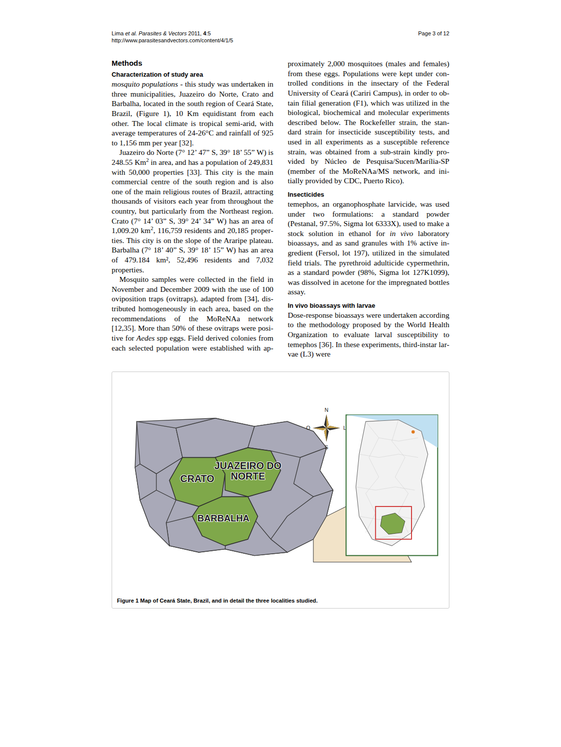Lima et al. Parasites & Vectors 2011, 4:5
http://www.parasitesandvectors.com/content/4/1/5
Page 3 of 12
Methods
Characterization of study area
mosquito populations - this study was undertaken in three municipalities, Juazeiro do Norte, Crato and Barbalha, located in the south region of Ceará State, Brazil, (Figure 1), 10 Km equidistant from each other. The local climate is tropical semi-arid, with average temperatures of 24-26°C and rainfall of 925 to 1,156 mm per year [32].
Juazeiro do Norte (7° 12’ 47” S, 39° 18’ 55” W) is 248.55 Km2 in area, and has a population of 249,831 with 50,000 properties [33]. This city is the main commercial centre of the south region and is also one of the main religious routes of Brazil, attracting thousands of visitors each year from throughout the country, but particularly from the Northeast region. Crato (7° 14’ 03” S, 39° 24’ 34” W) has an area of 1,009.20 km2, 116,759 residents and 20,185 properties. This city is on the slope of the Araripe plateau. Barbalha (7° 18’ 40” S, 39° 18’ 15” W) has an area of 479.184 km², 52,496 residents and 7,032 properties.
Mosquito samples were collected in the field in November and December 2009 with the use of 100 oviposition traps (ovitraps), adapted from [34], distributed homogeneously in each area, based on the recommendations of the MoReNAa network [12,35]. More than 50% of these ovitraps were positive for Aedes spp eggs. Field derived colonies from each selected population were established with approximately 2,000 mosquitoes (males and females) from these eggs. Populations were kept under controlled conditions in the insectary of the Federal University of Ceará (Cariri Campus), in order to obtain filial generation (F1), which was utilized in the biological, biochemical and molecular experiments described below. The Rockefeller strain, the standard strain for insecticide susceptibility tests, and used in all experiments as a susceptible reference strain, was obtained from a sub-strain kindly provided by Núcleo de Pesquisa/Sucen/Marília-SP (member of the MoReNAa/MS network, and initially provided by CDC, Puerto Rico).
Insecticides
temephos, an organophosphate larvicide, was used under two formulations: a standard powder (Pestanal, 97.5%, Sigma lot 6333X), used to make a stock solution in ethanol for in vivo laboratory bioassays, and as sand granules with 1% active ingredient (Fersol, lot 197), utilized in the simulated field trials. The pyrethroid adulticide cypermethrin, as a standard powder (98%, Sigma lot 127K1099), was dissolved in acetone for the impregnated bottles assay.
In vivo bioassays with larvae
Dose-response bioassays were undertaken according to the methodology proposed by the World Health Organization to evaluate larval susceptibility to temephos [36]. In these experiments, third-instar larvae (L3) were
CRATO JUAZEIRO DO NORTE BARBALHA N S O L
Figure 1 Map of Ceará State, Brazil, and in detail the three localities studied.